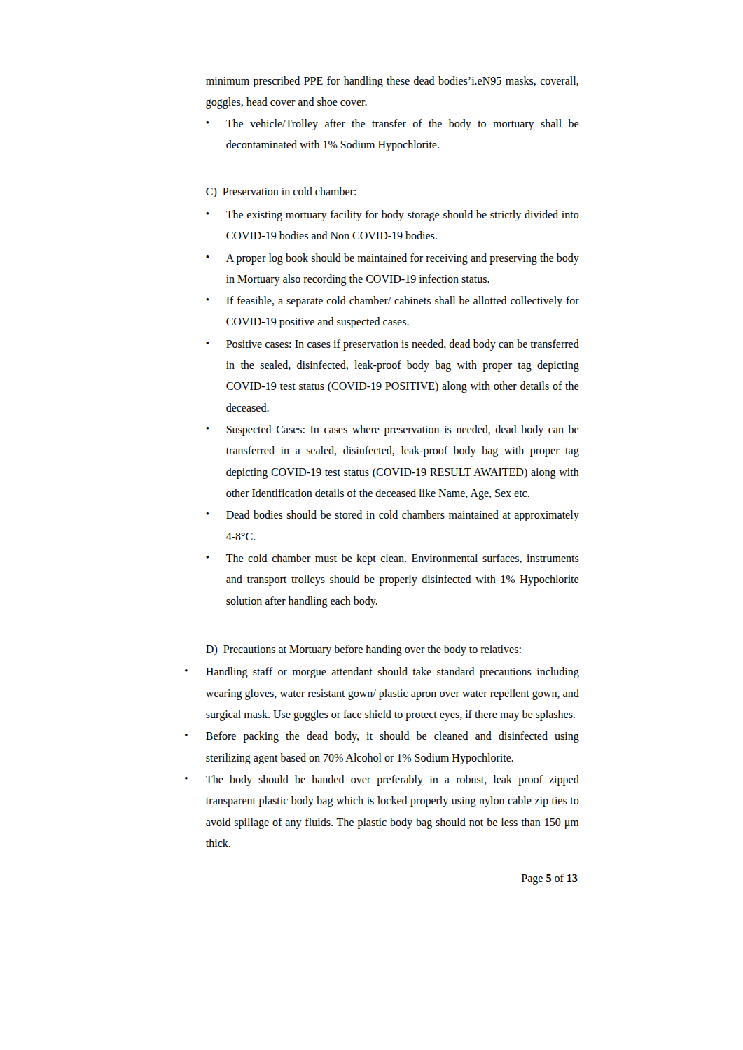minimum prescribed PPE for handling these dead bodies’i.eN95 masks, coverall, goggles, head cover and shoe cover.
The vehicle/Trolley after the transfer of the body to mortuary shall be decontaminated with 1% Sodium Hypochlorite.
C) Preservation in cold chamber:
The existing mortuary facility for body storage should be strictly divided into COVID-19 bodies and Non COVID-19 bodies.
A proper log book should be maintained for receiving and preserving the body in Mortuary also recording the COVID-19 infection status.
If feasible, a separate cold chamber/ cabinets shall be allotted collectively for COVID-19 positive and suspected cases.
Positive cases: In cases if preservation is needed, dead body can be transferred in the sealed, disinfected, leak-proof body bag with proper tag depicting COVID-19 test status (COVID-19 POSITIVE) along with other details of the deceased.
Suspected Cases: In cases where preservation is needed, dead body can be transferred in a sealed, disinfected, leak-proof body bag with proper tag depicting COVID-19 test status (COVID-19 RESULT AWAITED) along with other Identification details of the deceased like Name, Age, Sex etc.
Dead bodies should be stored in cold chambers maintained at approximately 4-8°C.
The cold chamber must be kept clean. Environmental surfaces, instruments and transport trolleys should be properly disinfected with 1% Hypochlorite solution after handling each body.
D) Precautions at Mortuary before handing over the body to relatives:
Handling staff or morgue attendant should take standard precautions including wearing gloves, water resistant gown/ plastic apron over water repellent gown, and surgical mask. Use goggles or face shield to protect eyes, if there may be splashes.
Before packing the dead body, it should be cleaned and disinfected using sterilizing agent based on 70% Alcohol or 1% Sodium Hypochlorite.
The body should be handed over preferably in a robust, leak proof zipped transparent plastic body bag which is locked properly using nylon cable zip ties to avoid spillage of any fluids. The plastic body bag should not be less than 150 μm thick.
Page 5 of 13